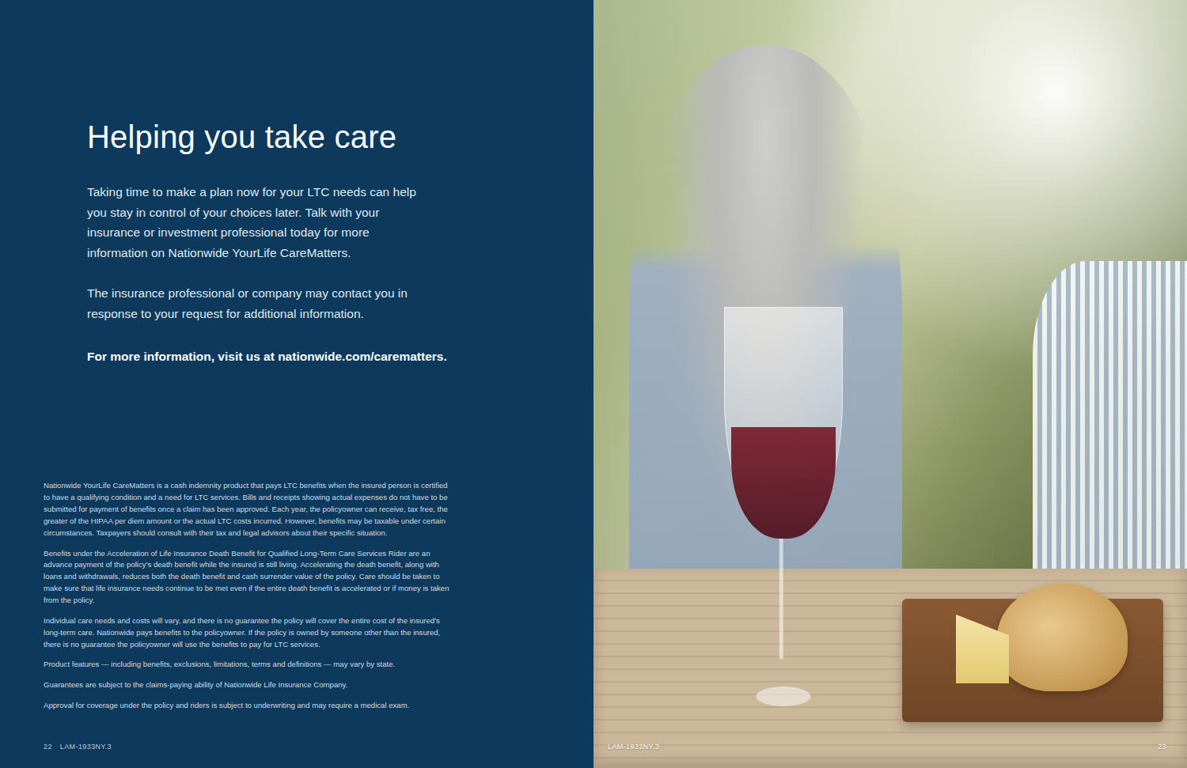Helping you take care
Taking time to make a plan now for your LTC needs can help you stay in control of your choices later. Talk with your insurance or investment professional today for more information on Nationwide YourLife CareMatters.
The insurance professional or company may contact you in response to your request for additional information.
For more information, visit us at nationwide.com/carematters.
Nationwide YourLife CareMatters is a cash indemnity product that pays LTC benefits when the insured person is certified to have a qualifying condition and a need for LTC services. Bills and receipts showing actual expenses do not have to be submitted for payment of benefits once a claim has been approved. Each year, the policyowner can receive, tax free, the greater of the HIPAA per diem amount or the actual LTC costs incurred. However, benefits may be taxable under certain circumstances. Taxpayers should consult with their tax and legal advisors about their specific situation.
Benefits under the Acceleration of Life Insurance Death Benefit for Qualified Long-Term Care Services Rider are an advance payment of the policy's death benefit while the insured is still living. Accelerating the death benefit, along with loans and withdrawals, reduces both the death benefit and cash surrender value of the policy. Care should be taken to make sure that life insurance needs continue to be met even if the entire death benefit is accelerated or if money is taken from the policy.
Individual care needs and costs will vary, and there is no guarantee the policy will cover the entire cost of the insured's long-term care. Nationwide pays benefits to the policyowner. If the policy is owned by someone other than the insured, there is no guarantee the policyowner will use the benefits to pay for LTC services.
Product features — including benefits, exclusions, limitations, terms and definitions — may vary by state.
Guarantees are subject to the claims-paying ability of Nationwide Life Insurance Company.
Approval for coverage under the policy and riders is subject to underwriting and may require a medical exam.
22 LAM-1933NY.3
LAM-1933NY.3 23